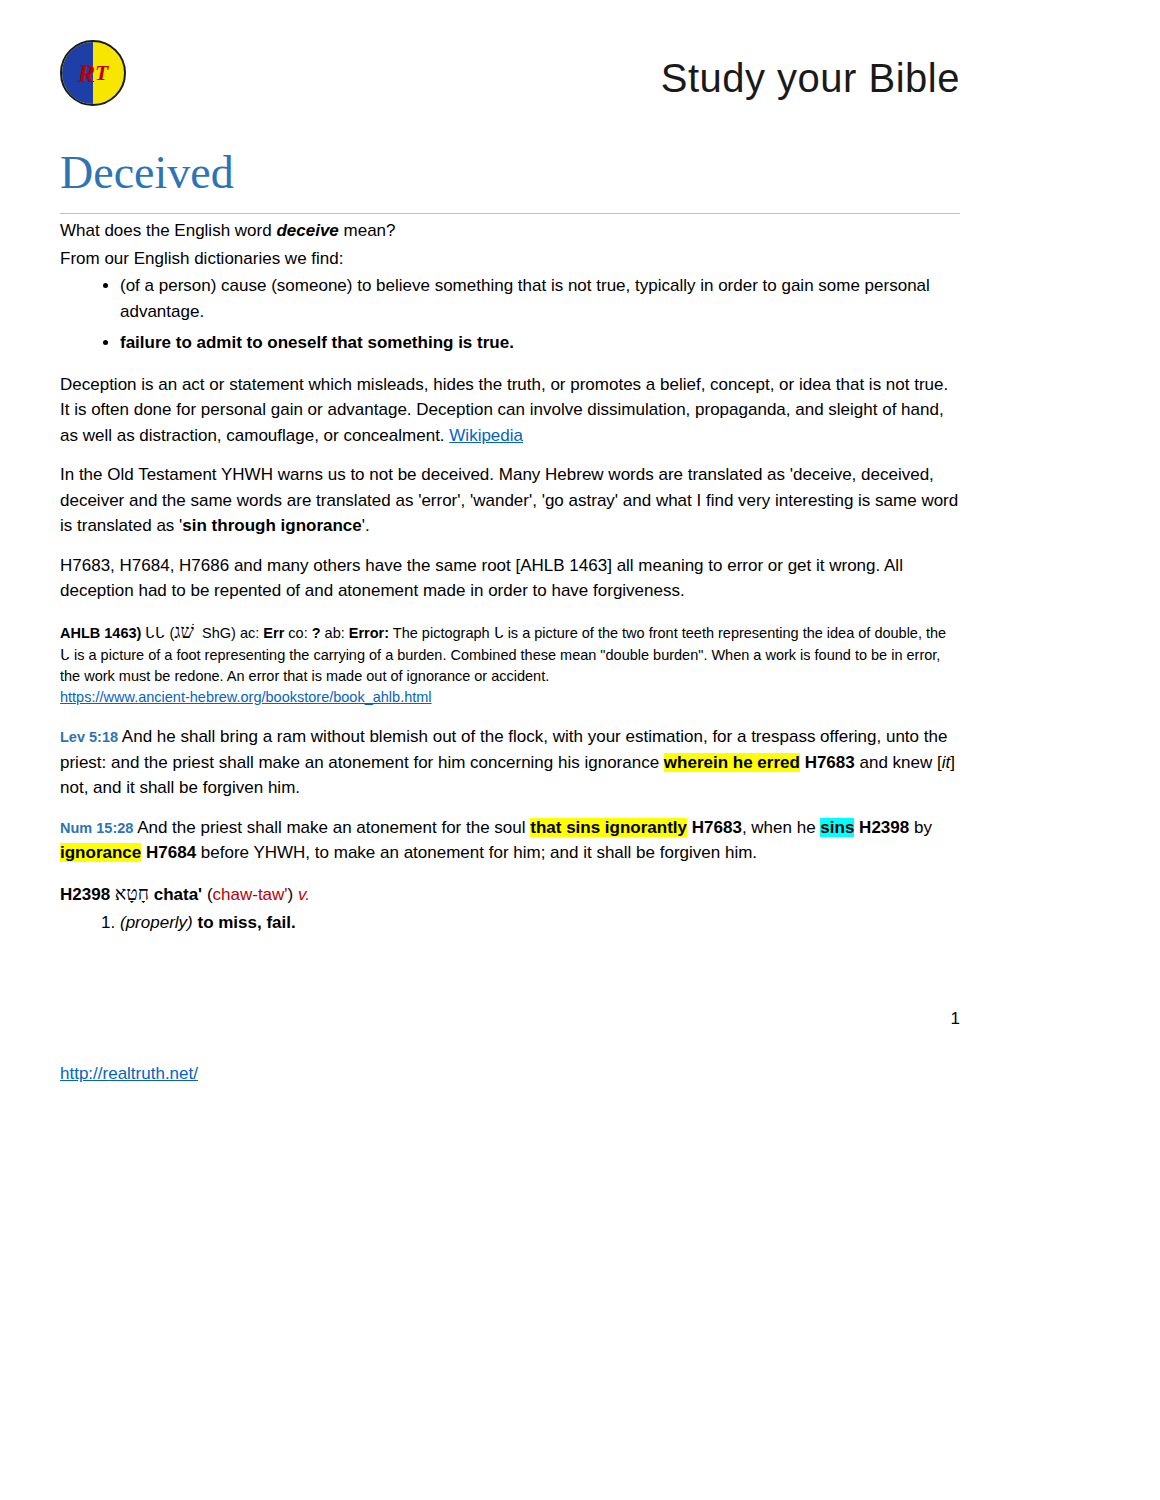RT
Study your Bible
Deceived
What does the English word deceive mean?
From our English dictionaries we find:
(of a person) cause (someone) to believe something that is not true, typically in order to gain some personal advantage.
failure to admit to oneself that something is true.
Deception is an act or statement which misleads, hides the truth, or promotes a belief, concept, or idea that is not true. It is often done for personal gain or advantage. Deception can involve dissimulation, propaganda, and sleight of hand, as well as distraction, camouflage, or concealment. Wikipedia
In the Old Testament YHWH warns us to not be deceived. Many Hebrew words are translated as 'deceive, deceived, deceiver and the same words are translated as 'error', 'wander', 'go astray' and what I find very interesting is same word is translated as 'sin through ignorance'.
H7683, H7684, H7686 and many others have the same root [AHLB 1463] all meaning to error or get it wrong. All deception had to be repented of and atonement made in order to have forgiveness.
AHLB 1463) ᒐᒐ (שׁג ShG) ac: Err co: ? ab: Error: The pictograph ᒐ is a picture of the two front teeth representing the idea of double, the ᒐ is a picture of a foot representing the carrying of a burden. Combined these mean "double burden". When a work is found to be in error, the work must be redone. An error that is made out of ignorance or accident.
https://www.ancient-hebrew.org/bookstore/book_ahlb.html
Lev 5:18 And he shall bring a ram without blemish out of the flock, with your estimation, for a trespass offering, unto the priest: and the priest shall make an atonement for him concerning his ignorance wherein he erred H7683 and knew [it] not, and it shall be forgiven him.
Num 15:28 And the priest shall make an atonement for the soul that sins ignorantly H7683, when he sins H2398 by ignorance H7684 before YHWH, to make an atonement for him; and it shall be forgiven him.
H2398 חָטָא chata' (chaw-taw') v.
(properly) to miss, fail.
1
http://realtruth.net/